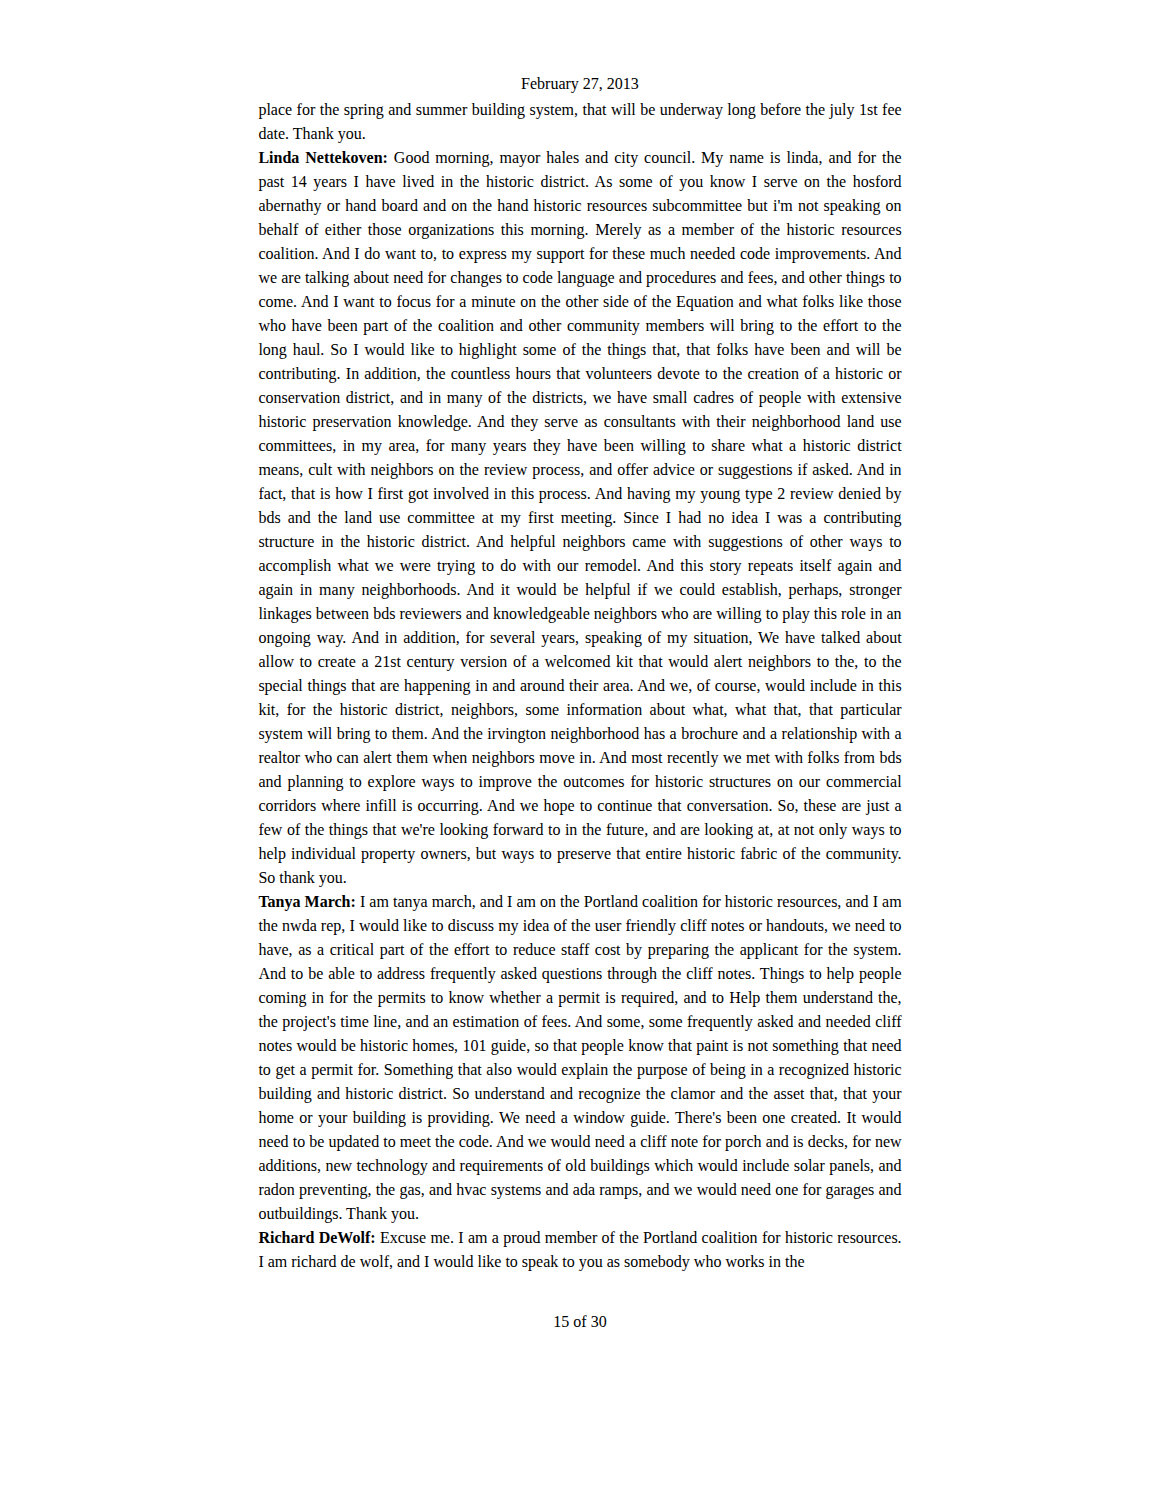February 27, 2013
place for the spring and summer building system, that will be underway long before the july 1st fee date. Thank you.
Linda Nettekoven: Good morning, mayor hales and city council. My name is linda, and for the past 14 years I have lived in the historic district. As some of you know I serve on the hosford abernathy or hand board and on the hand historic resources subcommittee but i'm not speaking on behalf of either those organizations this morning. Merely as a member of the historic resources coalition. And I do want to, to express my support for these much needed code improvements. And we are talking about need for changes to code language and procedures and fees, and other things to come. And I want to focus for a minute on the other side of the Equation and what folks like those who have been part of the coalition and other community members will bring to the effort to the long haul. So I would like to highlight some of the things that, that folks have been and will be contributing. In addition, the countless hours that volunteers devote to the creation of a historic or conservation district, and in many of the districts, we have small cadres of people with extensive historic preservation knowledge. And they serve as consultants with their neighborhood land use committees, in my area, for many years they have been willing to share what a historic district means, cult with neighbors on the review process, and offer advice or suggestions if asked. And in fact, that is how I first got involved in this process. And having my young type 2 review denied by bds and the land use committee at my first meeting. Since I had no idea I was a contributing structure in the historic district. And helpful neighbors came with suggestions of other ways to accomplish what we were trying to do with our remodel. And this story repeats itself again and again in many neighborhoods. And it would be helpful if we could establish, perhaps, stronger linkages between bds reviewers and knowledgeable neighbors who are willing to play this role in an ongoing way. And in addition, for several years, speaking of my situation, We have talked about allow to create a 21st century version of a welcomed kit that would alert neighbors to the, to the special things that are happening in and around their area. And we, of course, would include in this kit, for the historic district, neighbors, some information about what, what that, that particular system will bring to them. And the irvington neighborhood has a brochure and a relationship with a realtor who can alert them when neighbors move in. And most recently we met with folks from bds and planning to explore ways to improve the outcomes for historic structures on our commercial corridors where infill is occurring. And we hope to continue that conversation. So, these are just a few of the things that we're looking forward to in the future, and are looking at, at not only ways to help individual property owners, but ways to preserve that entire historic fabric of the community. So thank you.
Tanya March: I am tanya march, and I am on the Portland coalition for historic resources, and I am the nwda rep, I would like to discuss my idea of the user friendly cliff notes or handouts, we need to have, as a critical part of the effort to reduce staff cost by preparing the applicant for the system. And to be able to address frequently asked questions through the cliff notes. Things to help people coming in for the permits to know whether a permit is required, and to Help them understand the, the project's time line, and an estimation of fees. And some, some frequently asked and needed cliff notes would be historic homes, 101 guide, so that people know that paint is not something that need to get a permit for. Something that also would explain the purpose of being in a recognized historic building and historic district. So understand and recognize the clamor and the asset that, that your home or your building is providing. We need a window guide. There's been one created. It would need to be updated to meet the code. And we would need a cliff note for porch and is decks, for new additions, new technology and requirements of old buildings which would include solar panels, and radon preventing, the gas, and hvac systems and ada ramps, and we would need one for garages and outbuildings. Thank you.
Richard DeWolf: Excuse me. I am a proud member of the Portland coalition for historic resources. I am richard de wolf, and I would like to speak to you as somebody who works in the
15 of 30